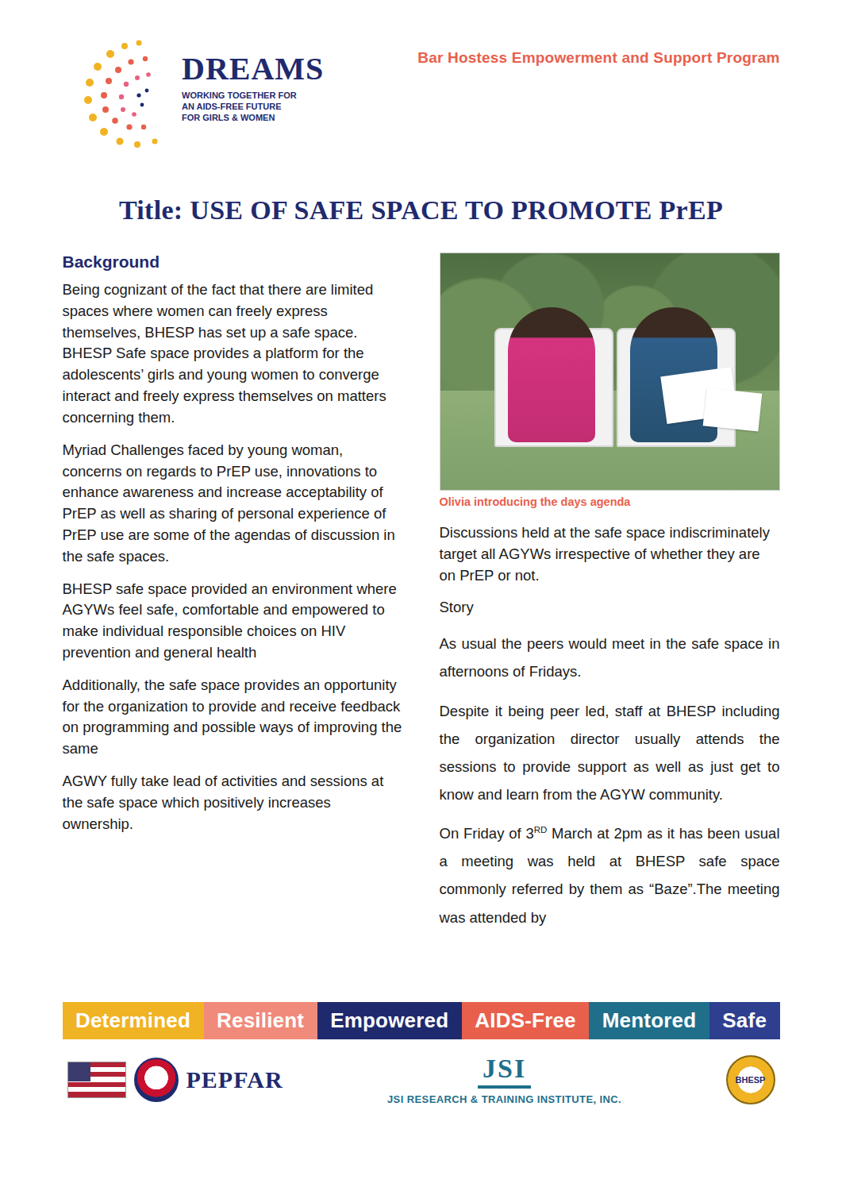DREAMS WORKING TOGETHER FOR AN AIDS-FREE FUTURE FOR GIRLS & WOMEN
Bar Hostess Empowerment and Support Program
Title: USE OF SAFE SPACE TO PROMOTE PrEP
Background
Being cognizant of the fact that there are limited spaces where women can freely express themselves, BHESP has set up a safe space. BHESP Safe space provides a platform for the adolescents’ girls and young women to converge interact and freely express themselves on matters concerning them.
Myriad Challenges faced by young woman, concerns on regards to PrEP use, innovations to enhance awareness and increase acceptability of PrEP as well as sharing of personal experience of PrEP use are some of the agendas of discussion in the safe spaces.
BHESP safe space provided an environment where AGYWs feel safe, comfortable and empowered to make individual responsible choices on HIV prevention and general health
Additionally, the safe space provides an opportunity for the organization to provide and receive feedback on programming and possible ways of improving the same
AGWY fully take lead of activities and sessions at the safe space which positively increases ownership.
Olivia introducing the days agenda
Discussions held at the safe space indiscriminately target all AGYWs irrespective of whether they are on PrEP or not.
Story
As usual the peers would meet in the safe space in afternoons of Fridays.
Despite it being peer led, staff at BHESP including the organization director usually attends the sessions to provide support as well as just get to know and learn from the AGYW community.
On Friday of 3RD March at 2pm as it has been usual a meeting was held at BHESP safe space commonly referred by them as “Baze”.The meeting was attended by
Determined
Resilient
Empowered
AIDS-Free
Mentored
Safe
PEPFAR
JSI
JSI RESEARCH & TRAINING INSTITUTE, INC.